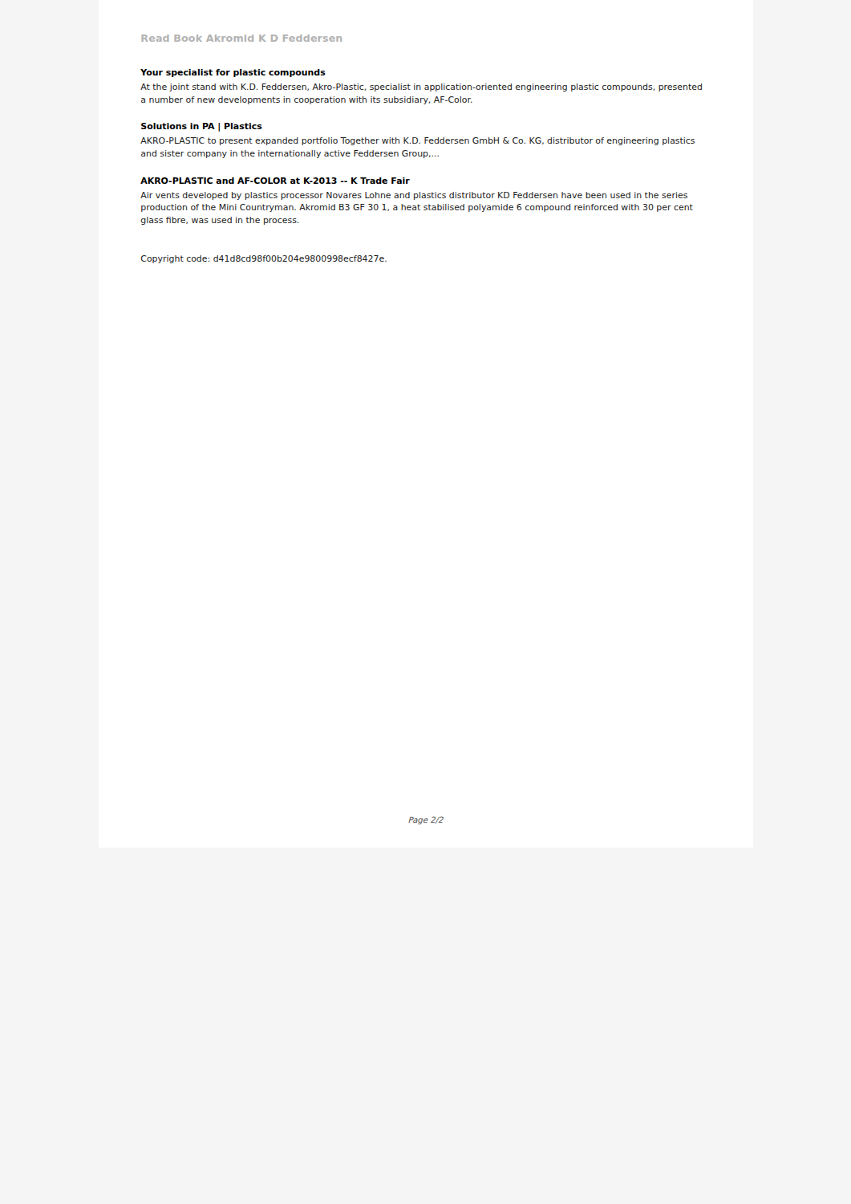Read Book Akromid K D Feddersen
Your specialist for plastic compounds
At the joint stand with K.D. Feddersen, Akro-Plastic, specialist in application-oriented engineering plastic compounds, presented a number of new developments in cooperation with its subsidiary, AF-Color.
Solutions in PA | Plastics
AKRO-PLASTIC to present expanded portfolio Together with K.D. Feddersen GmbH & Co. KG, distributor of engineering plastics and sister company in the internationally active Feddersen Group,...
AKRO-PLASTIC and AF-COLOR at K-2013 -- K Trade Fair
Air vents developed by plastics processor Novares Lohne and plastics distributor KD Feddersen have been used in the series production of the Mini Countryman. Akromid B3 GF 30 1, a heat stabilised polyamide 6 compound reinforced with 30 per cent glass fibre, was used in the process.
Copyright code: d41d8cd98f00b204e9800998ecf8427e.
Page 2/2